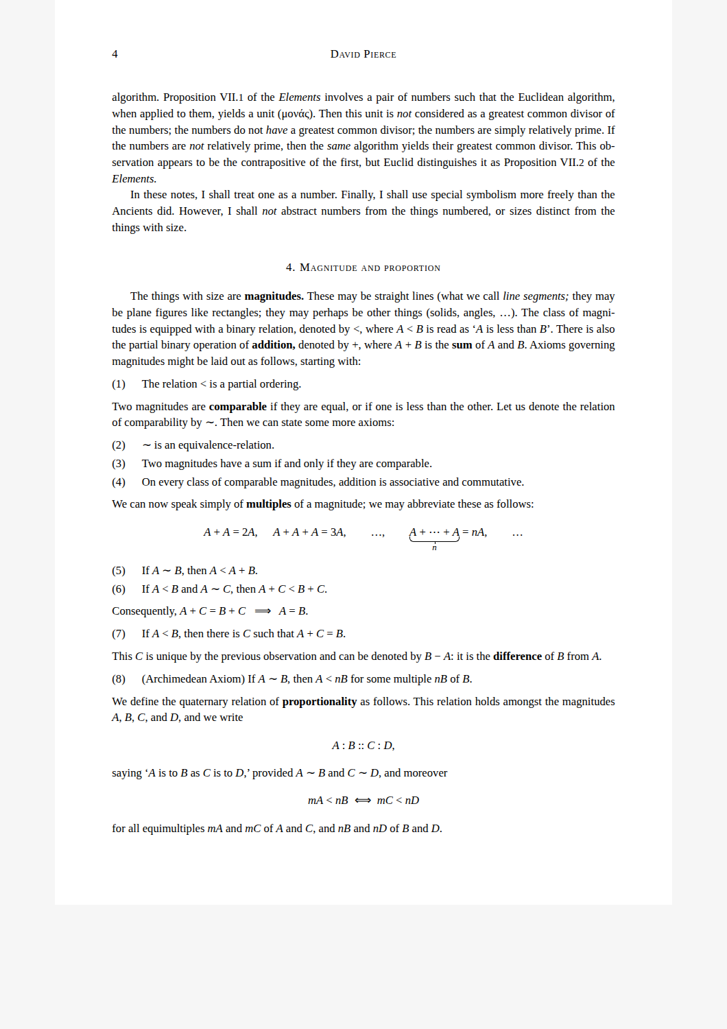4 David Pierce
algorithm. Proposition VII.1 of the Elements involves a pair of numbers such that the Euclidean algorithm, when applied to them, yields a unit (μονάς). Then this unit is not considered as a greatest common divisor of the numbers; the numbers do not have a greatest common divisor; the numbers are simply relatively prime. If the numbers are not relatively prime, then the same algorithm yields their greatest common divisor. This observation appears to be the contrapositive of the first, but Euclid distinguishes it as Proposition VII.2 of the Elements.
In these notes, I shall treat one as a number. Finally, I shall use special symbolism more freely than the Ancients did. However, I shall not abstract numbers from the things numbered, or sizes distinct from the things with size.
4. Magnitude and proportion
The things with size are magnitudes. These may be straight lines (what we call line segments; they may be plane figures like rectangles; they may perhaps be other things (solids, angles, …). The class of magnitudes is equipped with a binary relation, denoted by <, where A < B is read as ‘A is less than B’. There is also the partial binary operation of addition, denoted by +, where A + B is the sum of A and B. Axioms governing magnitudes might be laid out as follows, starting with:
(1) The relation < is a partial ordering.
Two magnitudes are comparable if they are equal, or if one is less than the other. Let us denote the relation of comparability by ∼. Then we can state some more axioms:
(2)∼ is an equivalence-relation.
(3) Two magnitudes have a sum if and only if they are comparable.
(4) On every class of comparable magnitudes, addition is associative and commutative.
We can now speak simply of multiples of a magnitude; we may abbreviate these as follows:
A + A = 2A, A + A + A = 3A, …, A + ⋯ + A n = nA, …
(5) If A ∼ B, then A < A + B.
(6) If A < B and A ∼ C, then A + C < B + C.
Consequently, A + C = B + C ⟹ A = B.
(7) If A < B, then there is C such that A + C = B.
This C is unique by the previous observation and can be denoted by B − A: it is the difference of B from A.
(8)(Archimedean Axiom) If A ∼ B, then A < nB for some multiple nB of B.
We define the quaternary relation of proportionality as follows. This relation holds amongst the magnitudes A, B, C, and D, and we write
A : B :: C : D,
saying ‘A is to B as C is to D,’ provided A ∼ B and C ∼ D, and moreover
mA < nB⟺mC < nD
for all equimultiples mA and mC of A and C, and nB and nD of B and D.